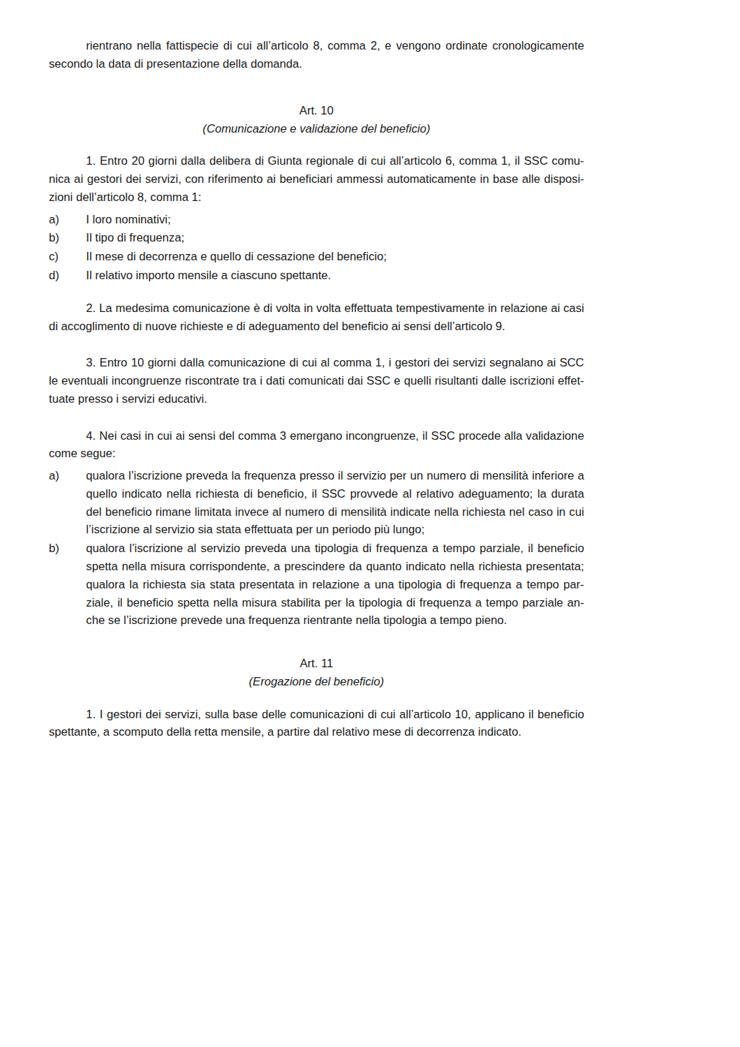rientrano nella fattispecie di cui all’articolo 8, comma 2, e vengono ordinate cronologicamente secondo la data di presentazione della domanda.
Art. 10
(Comunicazione e validazione del beneficio)
1. Entro 20 giorni dalla delibera di Giunta regionale di cui all’articolo 6, comma 1, il SSC comunica ai gestori dei servizi, con riferimento ai beneficiari ammessi automaticamente in base alle disposizioni dell’articolo 8, comma 1:
| a) | I loro nominativi; |
| b) | Il tipo di frequenza; |
| c) | Il mese di decorrenza e quello di cessazione del beneficio; |
| d) | Il relativo importo mensile a ciascuno spettante. |
2. La medesima comunicazione è di volta in volta effettuata tempestivamente in relazione ai casi di accoglimento di nuove richieste e di adeguamento del beneficio ai sensi dell’articolo 9.
3. Entro 10 giorni dalla comunicazione di cui al comma 1, i gestori dei servizi segnalano ai SCC le eventuali incongruenze riscontrate tra i dati comunicati dai SSC e quelli risultanti dalle iscrizioni effettuate presso i servizi educativi.
4. Nei casi in cui ai sensi del comma 3 emergano incongruenze, il SSC procede alla validazione come segue:
| a) | qualora l’iscrizione preveda la frequenza presso il servizio per un numero di mensilità inferiore a quello indicato nella richiesta di beneficio, il SSC provvede al relativo adeguamento; la durata del beneficio rimane limitata invece al numero di mensilità indicate nella richiesta nel caso in cui l’iscrizione al servizio sia stata effettuata per un periodo più lungo; |
| b) | qualora l’iscrizione al servizio preveda una tipologia di frequenza a tempo parziale, il beneficio spetta nella misura corrispondente, a prescindere da quanto indicato nella richiesta presentata; qualora la richiesta sia stata presentata in relazione a una tipologia di frequenza a tempo parziale, il beneficio spetta nella misura stabilita per la tipologia di frequenza a tempo parziale anche se l’iscrizione prevede una frequenza rientrante nella tipologia a tempo pieno. |
Art. 11
(Erogazione del beneficio)
1. I gestori dei servizi, sulla base delle comunicazioni di cui all’articolo 10, applicano il beneficio spettante, a scomputo della retta mensile, a partire dal relativo mese di decorrenza indicato.